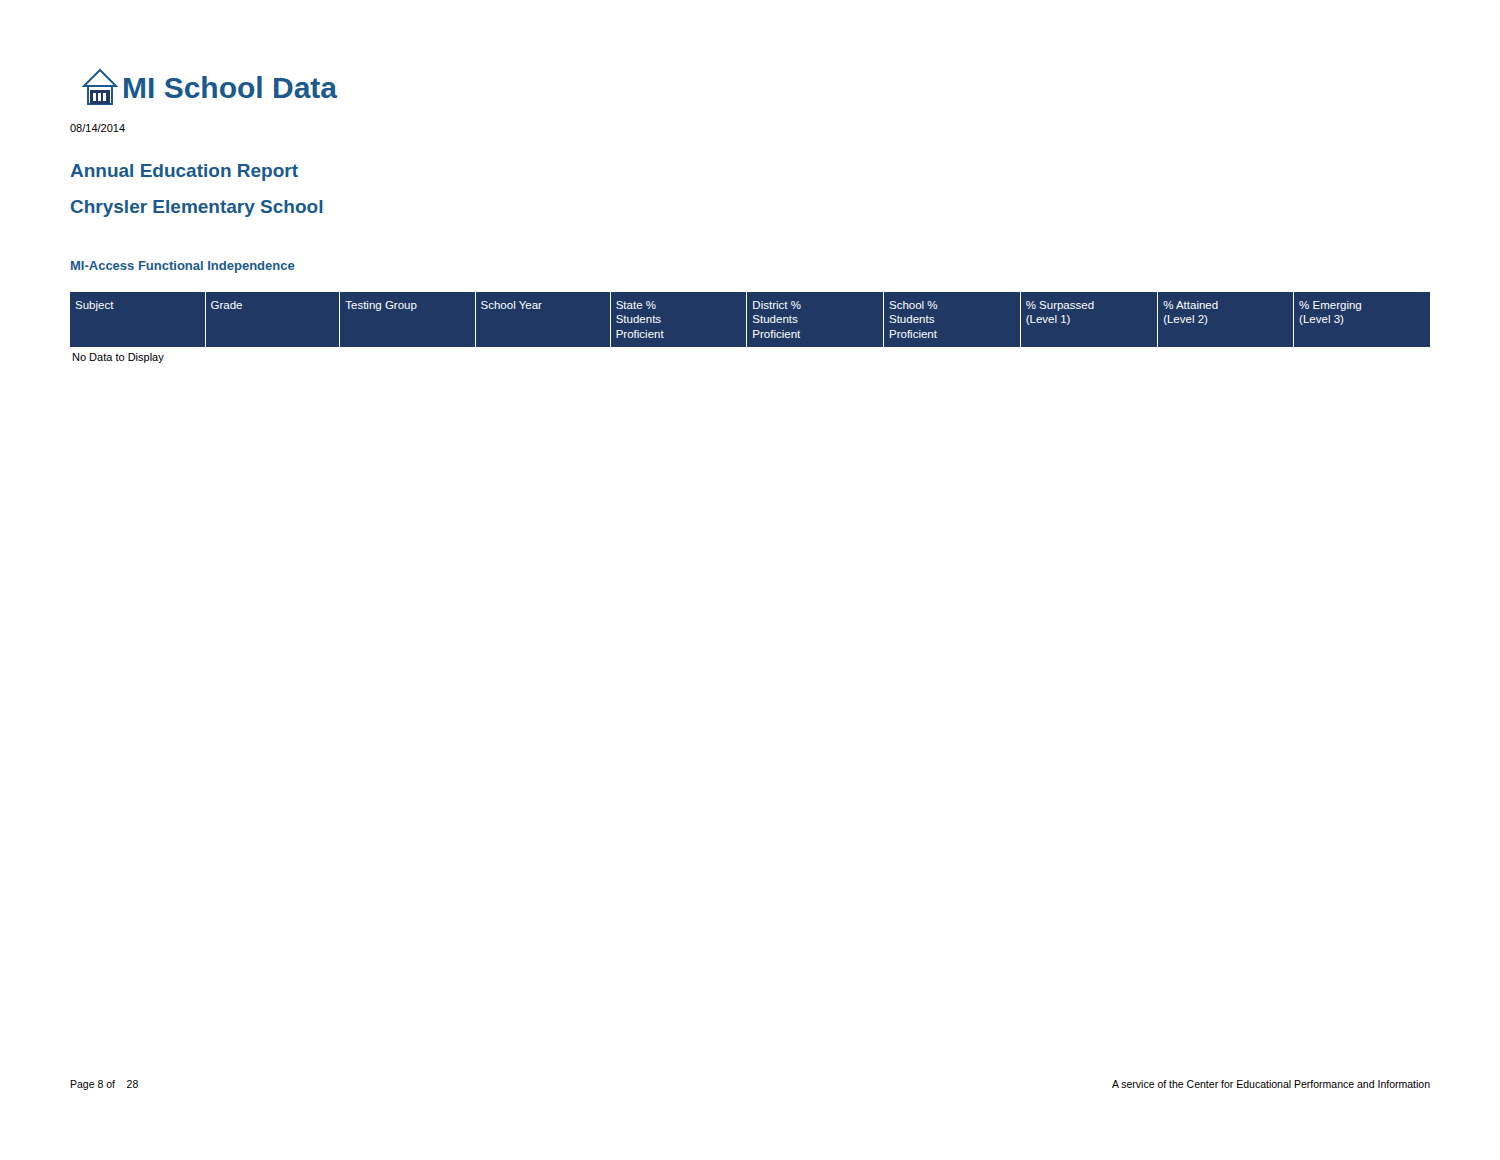MI School Data
08/14/2014
Annual Education Report
Chrysler Elementary School
MI-Access Functional Independence
| Subject | Grade | Testing Group | School Year | State % Students Proficient | District % Students Proficient | School % Students Proficient | % Surpassed (Level 1) | % Attained (Level 2) | % Emerging (Level 3) |
| --- | --- | --- | --- | --- | --- | --- | --- | --- | --- |
| No Data to Display |
Page 8 of 28
A service of the Center for Educational Performance and Information